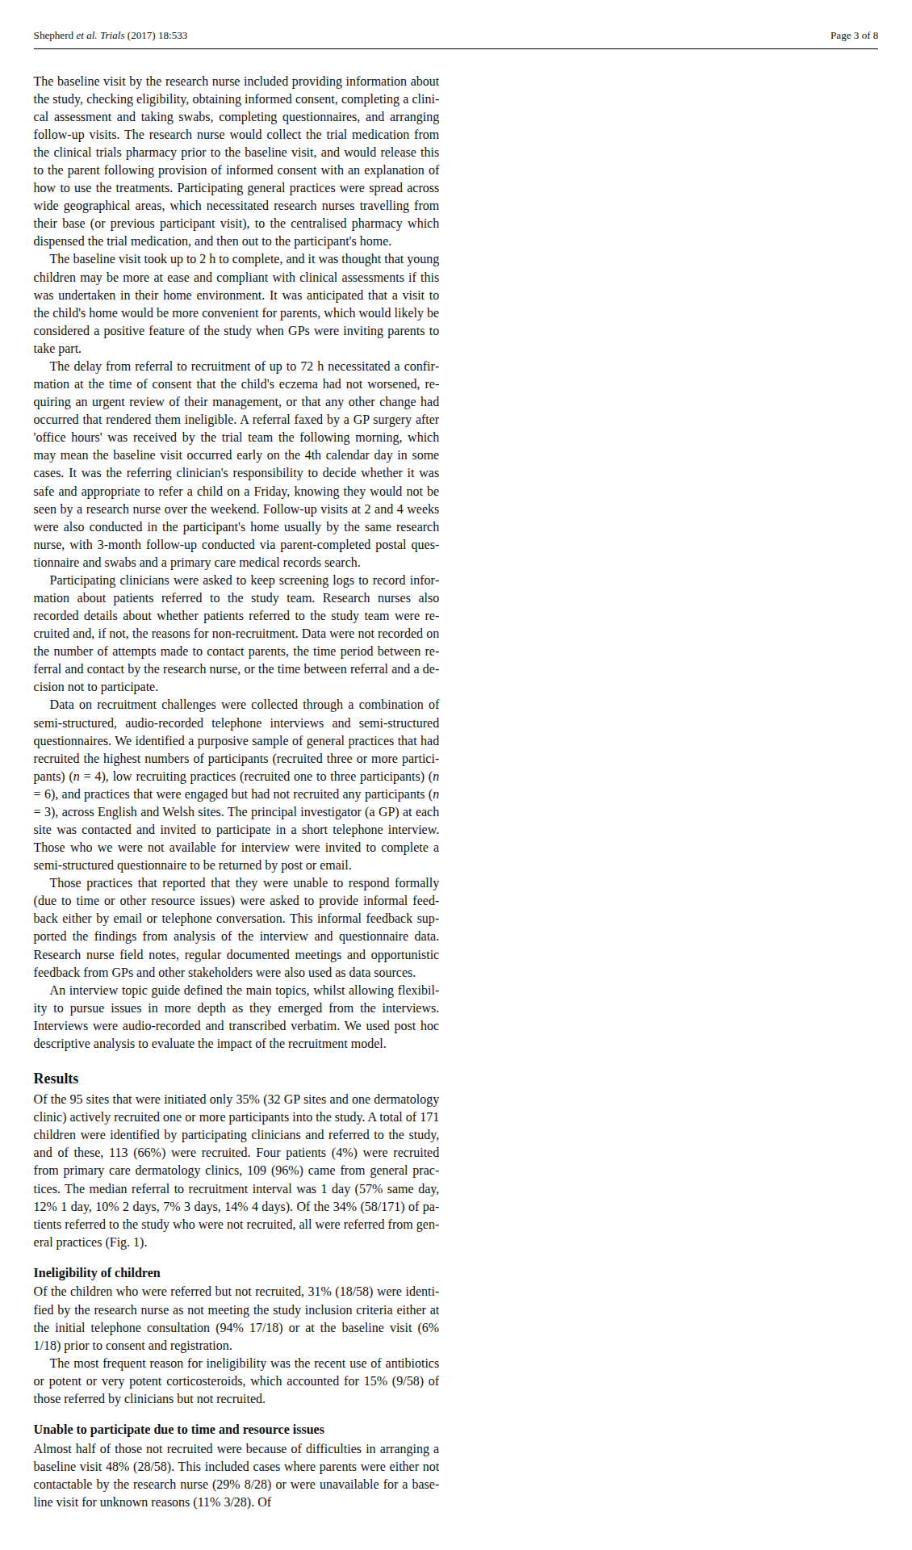Shepherd et al. Trials (2017) 18:533
Page 3 of 8
The baseline visit by the research nurse included providing information about the study, checking eligibility, obtaining informed consent, completing a clinical assessment and taking swabs, completing questionnaires, and arranging follow-up visits. The research nurse would collect the trial medication from the clinical trials pharmacy prior to the baseline visit, and would release this to the parent following provision of informed consent with an explanation of how to use the treatments. Participating general practices were spread across wide geographical areas, which necessitated research nurses travelling from their base (or previous participant visit), to the centralised pharmacy which dispensed the trial medication, and then out to the participant's home.
The baseline visit took up to 2 h to complete, and it was thought that young children may be more at ease and compliant with clinical assessments if this was undertaken in their home environment. It was anticipated that a visit to the child's home would be more convenient for parents, which would likely be considered a positive feature of the study when GPs were inviting parents to take part.
The delay from referral to recruitment of up to 72 h necessitated a confirmation at the time of consent that the child's eczema had not worsened, requiring an urgent review of their management, or that any other change had occurred that rendered them ineligible. A referral faxed by a GP surgery after 'office hours' was received by the trial team the following morning, which may mean the baseline visit occurred early on the 4th calendar day in some cases. It was the referring clinician's responsibility to decide whether it was safe and appropriate to refer a child on a Friday, knowing they would not be seen by a research nurse over the weekend. Follow-up visits at 2 and 4 weeks were also conducted in the participant's home usually by the same research nurse, with 3-month follow-up conducted via parent-completed postal questionnaire and swabs and a primary care medical records search.
Participating clinicians were asked to keep screening logs to record information about patients referred to the study team. Research nurses also recorded details about whether patients referred to the study team were recruited and, if not, the reasons for non-recruitment. Data were not recorded on the number of attempts made to contact parents, the time period between referral and contact by the research nurse, or the time between referral and a decision not to participate.
Data on recruitment challenges were collected through a combination of semi-structured, audio-recorded telephone interviews and semi-structured questionnaires. We identified a purposive sample of general practices that had recruited the highest numbers of participants (recruited three or more participants) (n = 4), low recruiting practices (recruited one to three participants) (n = 6), and practices that were engaged but had not recruited any participants (n = 3), across English and Welsh sites. The principal investigator (a GP) at each site was contacted and invited to participate in a short telephone interview. Those who we were not available for interview were invited to complete a semi-structured questionnaire to be returned by post or email.
Those practices that reported that they were unable to respond formally (due to time or other resource issues) were asked to provide informal feedback either by email or telephone conversation. This informal feedback supported the findings from analysis of the interview and questionnaire data. Research nurse field notes, regular documented meetings and opportunistic feedback from GPs and other stakeholders were also used as data sources.
An interview topic guide defined the main topics, whilst allowing flexibility to pursue issues in more depth as they emerged from the interviews. Interviews were audio-recorded and transcribed verbatim. We used post hoc descriptive analysis to evaluate the impact of the recruitment model.
Results
Of the 95 sites that were initiated only 35% (32 GP sites and one dermatology clinic) actively recruited one or more participants into the study. A total of 171 children were identified by participating clinicians and referred to the study, and of these, 113 (66%) were recruited. Four patients (4%) were recruited from primary care dermatology clinics, 109 (96%) came from general practices. The median referral to recruitment interval was 1 day (57% same day, 12% 1 day, 10% 2 days, 7% 3 days, 14% 4 days). Of the 34% (58/171) of patients referred to the study who were not recruited, all were referred from general practices (Fig. 1).
Ineligibility of children
Of the children who were referred but not recruited, 31% (18/58) were identified by the research nurse as not meeting the study inclusion criteria either at the initial telephone consultation (94% 17/18) or at the baseline visit (6% 1/18) prior to consent and registration.
The most frequent reason for ineligibility was the recent use of antibiotics or potent or very potent corticosteroids, which accounted for 15% (9/58) of those referred by clinicians but not recruited.
Unable to participate due to time and resource issues
Almost half of those not recruited were because of difficulties in arranging a baseline visit 48% (28/58). This included cases where parents were either not contactable by the research nurse (29% 8/28) or were unavailable for a baseline visit for unknown reasons (11% 3/28). Of